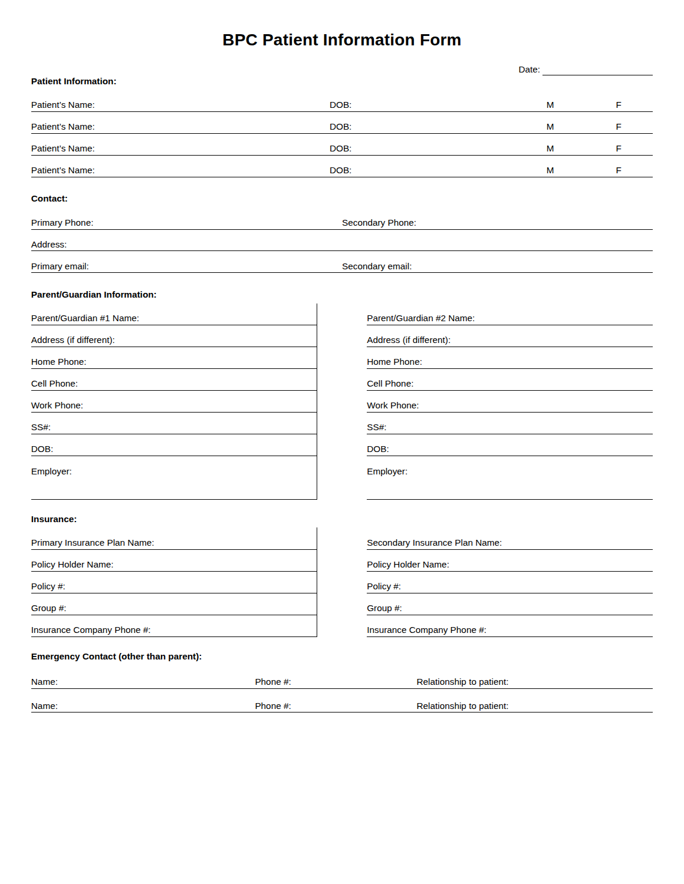BPC Patient Information Form
| | Date: | |
Patient Information:
| Patient’s Name: | DOB: | M | F |
| Patient’s Name: | DOB: | M | F |
| Patient’s Name: | DOB: | M | F |
| Patient’s Name: | DOB: | M | F |
Contact:
| Primary Phone: | Secondary Phone: |
| Address: |
| Primary email: | Secondary email: |
Parent/Guardian Information:
| Parent/Guardian #1 Name: | | Parent/Guardian #2 Name: |
| Address (if different): | | Address (if different): |
| Home Phone: | | Home Phone: |
| Cell Phone: | | Cell Phone: |
| Work Phone: | | Work Phone: |
| SS#: | | SS#: |
| DOB: | | DOB: |
| Employer: | | Employer: |
Insurance:
| Primary Insurance Plan Name: | | Secondary Insurance Plan Name: |
| Policy Holder Name: | | Policy Holder Name: |
| Policy #: | | Policy #: |
| Group #: | | Group #: |
| Insurance Company Phone #: | | Insurance Company Phone #: |
Emergency Contact (other than parent):
| Name: | Phone #: | Relationship to patient: |
| Name: | Phone #: | Relationship to patient: |